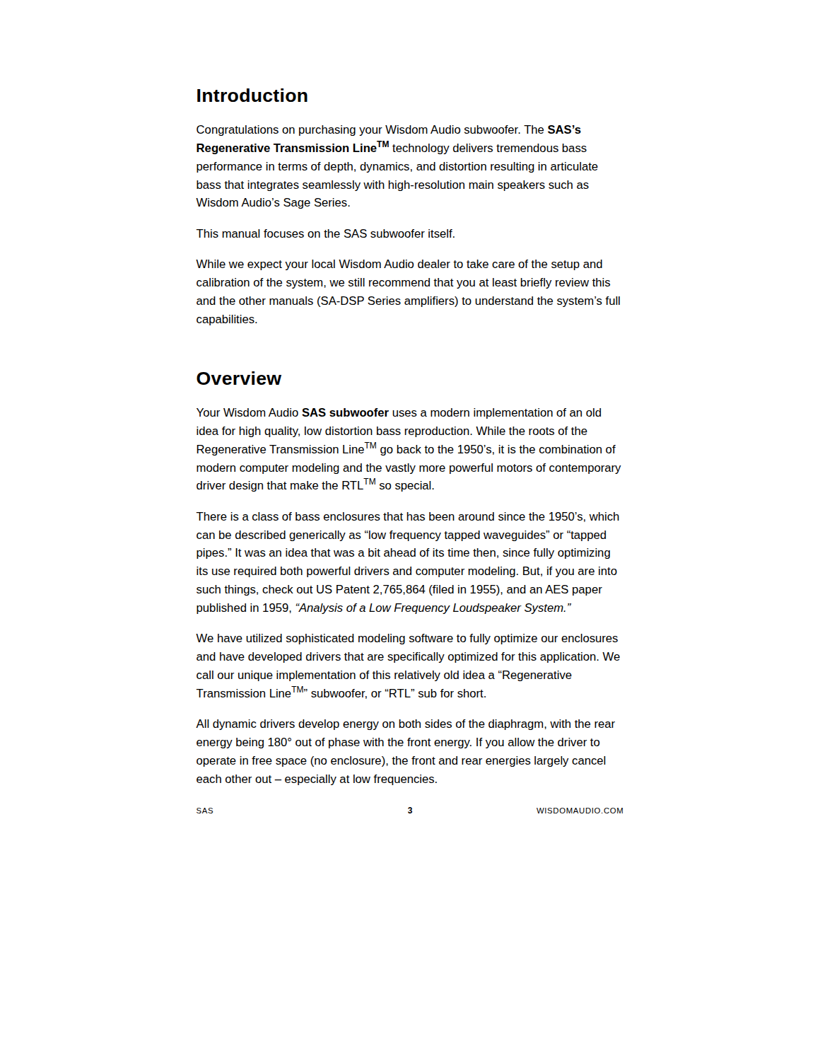Introduction
Congratulations on purchasing your Wisdom Audio subwoofer. The SAS’s Regenerative Transmission LineTM technology delivers tremendous bass performance in terms of depth, dynamics, and distortion resulting in articulate bass that integrates seamlessly with high-resolution main speakers such as Wisdom Audio’s Sage Series.
This manual focuses on the SAS subwoofer itself.
While we expect your local Wisdom Audio dealer to take care of the setup and calibration of the system, we still recommend that you at least briefly review this and the other manuals (SA-DSP Series amplifiers) to understand the system’s full capabilities.
Overview
Your Wisdom Audio SAS subwoofer uses a modern implementation of an old idea for high quality, low distortion bass reproduction. While the roots of the Regenerative Transmission LineTM go back to the 1950’s, it is the combination of modern computer modeling and the vastly more powerful motors of contemporary driver design that make the RTLTM so special.
There is a class of bass enclosures that has been around since the 1950’s, which can be described generically as “low frequency tapped waveguides” or “tapped pipes.” It was an idea that was a bit ahead of its time then, since fully optimizing its use required both powerful drivers and computer modeling. But, if you are into such things, check out US Patent 2,765,864 (filed in 1955), and an AES paper published in 1959, “Analysis of a Low Frequency Loudspeaker System.”
We have utilized sophisticated modeling software to fully optimize our enclosures and have developed drivers that are specifically optimized for this application. We call our unique implementation of this relatively old idea a “Regenerative Transmission LineTM” subwoofer, or “RTL” sub for short.
All dynamic drivers develop energy on both sides of the diaphragm, with the rear energy being 180° out of phase with the front energy. If you allow the driver to operate in free space (no enclosure), the front and rear energies largely cancel each other out – especially at low frequencies.
SAS
3
WISDOMAUDIO.COM